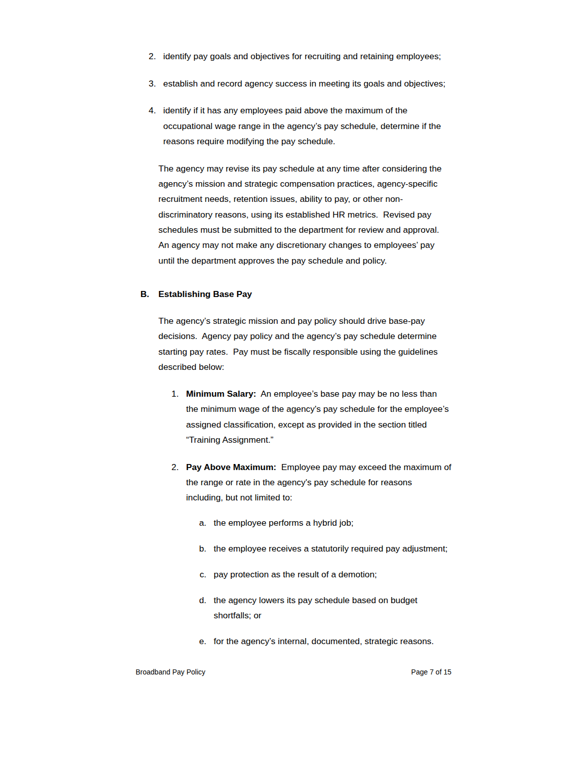identify pay goals and objectives for recruiting and retaining employees;
establish and record agency success in meeting its goals and objectives;
identify if it has any employees paid above the maximum of the occupational wage range in the agency’s pay schedule, determine if the reasons require modifying the pay schedule.
The agency may revise its pay schedule at any time after considering the agency’s mission and strategic compensation practices, agency-specific recruitment needs, retention issues, ability to pay, or other non-discriminatory reasons, using its established HR metrics. Revised pay schedules must be submitted to the department for review and approval. An agency may not make any discretionary changes to employees’ pay until the department approves the pay schedule and policy.
B. Establishing Base Pay
The agency’s strategic mission and pay policy should drive base-pay decisions. Agency pay policy and the agency’s pay schedule determine starting pay rates. Pay must be fiscally responsible using the guidelines described below:
Minimum Salary: An employee’s base pay may be no less than the minimum wage of the agency's pay schedule for the employee’s assigned classification, except as provided in the section titled “Training Assignment.”
Pay Above Maximum: Employee pay may exceed the maximum of the range or rate in the agency's pay schedule for reasons including, but not limited to:
the employee performs a hybrid job;
the employee receives a statutorily required pay adjustment;
pay protection as the result of a demotion;
the agency lowers its pay schedule based on budget shortfalls; or
for the agency’s internal, documented, strategic reasons.
Broadband Pay Policy
Page 7 of 15